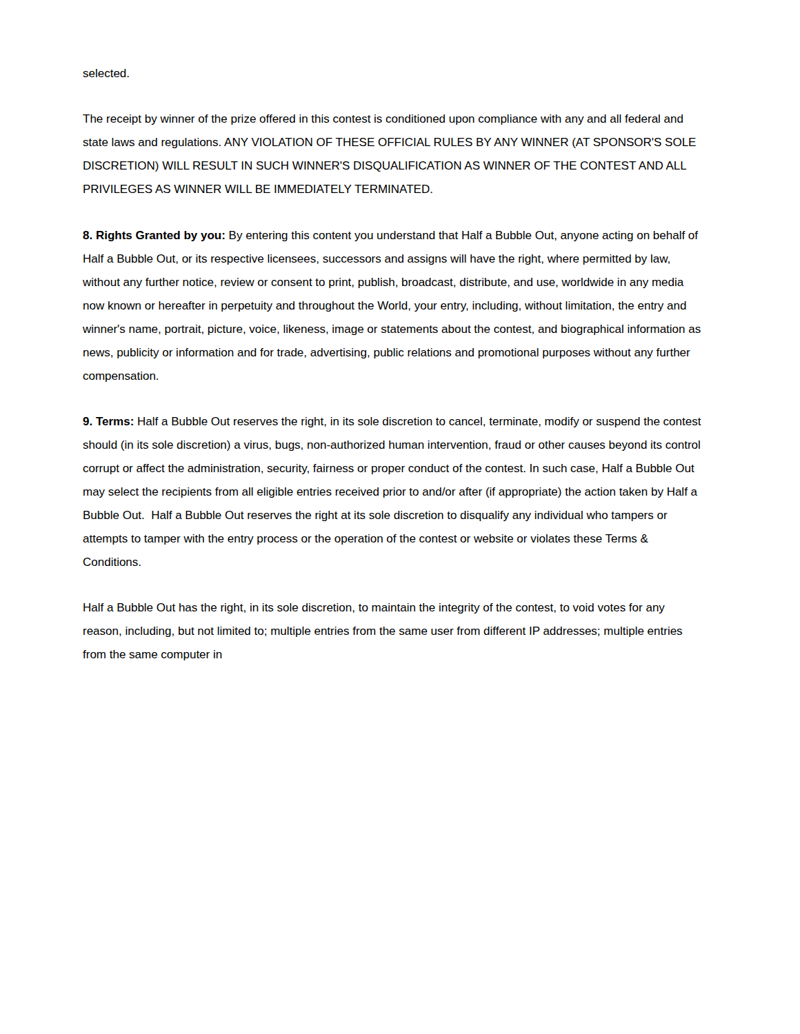selected.
The receipt by winner of the prize offered in this contest is conditioned upon compliance with any and all federal and state laws and regulations. ANY VIOLATION OF THESE OFFICIAL RULES BY ANY WINNER (AT SPONSOR'S SOLE DISCRETION) WILL RESULT IN SUCH WINNER'S DISQUALIFICATION AS WINNER OF THE CONTEST AND ALL PRIVILEGES AS WINNER WILL BE IMMEDIATELY TERMINATED.
8. Rights Granted by you: By entering this content you understand that Half a Bubble Out, anyone acting on behalf of Half a Bubble Out, or its respective licensees, successors and assigns will have the right, where permitted by law, without any further notice, review or consent to print, publish, broadcast, distribute, and use, worldwide in any media now known or hereafter in perpetuity and throughout the World, your entry, including, without limitation, the entry and winner's name, portrait, picture, voice, likeness, image or statements about the contest, and biographical information as news, publicity or information and for trade, advertising, public relations and promotional purposes without any further compensation.
9. Terms: Half a Bubble Out reserves the right, in its sole discretion to cancel, terminate, modify or suspend the contest should (in its sole discretion) a virus, bugs, non-authorized human intervention, fraud or other causes beyond its control corrupt or affect the administration, security, fairness or proper conduct of the contest. In such case, Half a Bubble Out may select the recipients from all eligible entries received prior to and/or after (if appropriate) the action taken by Half a Bubble Out. Half a Bubble Out reserves the right at its sole discretion to disqualify any individual who tampers or attempts to tamper with the entry process or the operation of the contest or website or violates these Terms & Conditions.
Half a Bubble Out has the right, in its sole discretion, to maintain the integrity of the contest, to void votes for any reason, including, but not limited to; multiple entries from the same user from different IP addresses; multiple entries from the same computer in